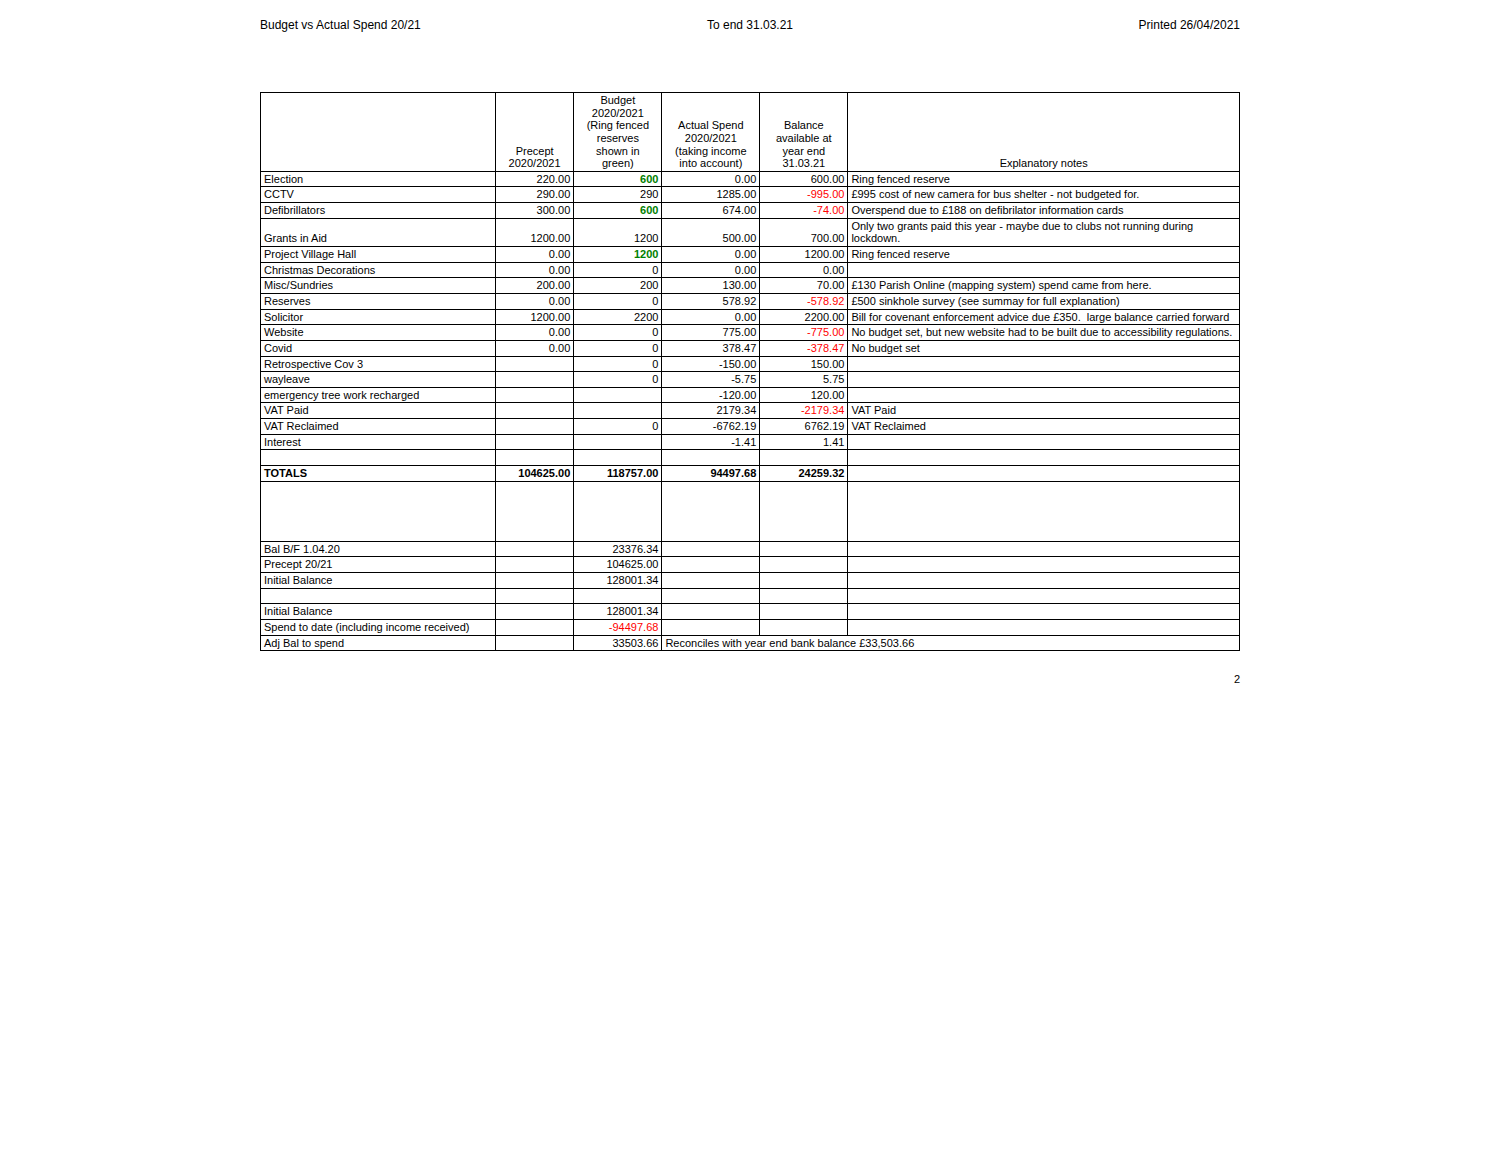Budget vs Actual Spend 20/21
To end 31.03.21
Printed 26/04/2021
| | Precept 2020/2021 | Budget 2020/2021 (Ring fenced reserves shown in green) | Actual Spend 2020/2021 (taking income into account) | Balance available at year end 31.03.21 | Explanatory notes |
| --- | --- | --- | --- | --- | --- |
| Election | 220.00 | 600 | 0.00 | 600.00 | Ring fenced reserve |
| CCTV | 290.00 | 290 | 1285.00 | -995.00 | £995 cost of new camera for bus shelter - not budgeted for. |
| Defibrillators | 300.00 | 600 | 674.00 | -74.00 | Overspend due to £188 on defibrilator information cards |
| Grants in Aid | 1200.00 | 1200 | 500.00 | 700.00 | Only two grants paid this year - maybe due to clubs not running during lockdown. |
| Project Village Hall | 0.00 | 1200 | 0.00 | 1200.00 | Ring fenced reserve |
| Christmas Decorations | 0.00 | 0 | 0.00 | 0.00 | |
| Misc/Sundries | 200.00 | 200 | 130.00 | 70.00 | £130 Parish Online (mapping system) spend came from here. |
| Reserves | 0.00 | 0 | 578.92 | -578.92 | £500 sinkhole survey (see summay for full explanation) |
| Solicitor | 1200.00 | 2200 | 0.00 | 2200.00 | Bill for covenant enforcement advice due £350. large balance carried forward |
| Website | 0.00 | 0 | 775.00 | -775.00 | No budget set, but new website had to be built due to accessibility regulations. |
| Covid | 0.00 | 0 | 378.47 | -378.47 | No budget set |
| Retrospective Cov 3 | | 0 | -150.00 | 150.00 | |
| wayleave | | 0 | -5.75 | 5.75 | |
| emergency tree work recharged | | | -120.00 | 120.00 | |
| VAT Paid | | | 2179.34 | -2179.34 | VAT Paid |
| VAT Reclaimed | | 0 | -6762.19 | 6762.19 | VAT Reclaimed |
| Interest | | | -1.41 | 1.41 | |
| TOTALS | 104625.00 | 118757.00 | 94497.68 | 24259.32 | |
| Bal B/F 1.04.20 | | 23376.34 | | | |
| Precept 20/21 | | 104625.00 | | | |
| Initial Balance | | 128001.34 | | | |
| Initial Balance | | 128001.34 | | | |
| Spend to date (including income received) | | -94497.68 | | | |
| Adj Bal to spend | | 33503.66 | Reconciles with year end bank balance £33,503.66 |
2